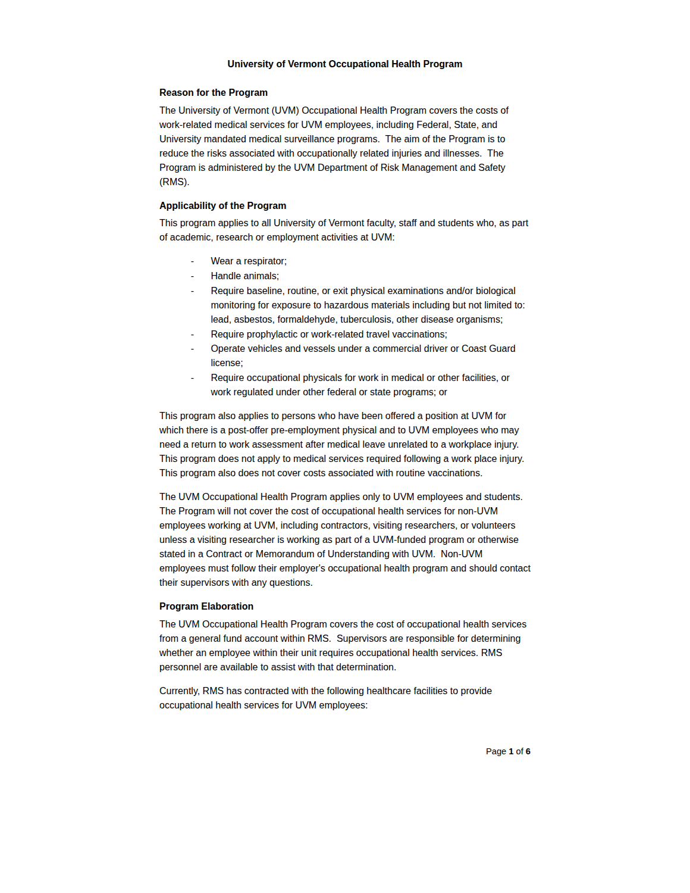University of Vermont Occupational Health Program
Reason for the Program
The University of Vermont (UVM) Occupational Health Program covers the costs of work-related medical services for UVM employees, including Federal, State, and University mandated medical surveillance programs. The aim of the Program is to reduce the risks associated with occupationally related injuries and illnesses. The Program is administered by the UVM Department of Risk Management and Safety (RMS).
Applicability of the Program
This program applies to all University of Vermont faculty, staff and students who, as part of academic, research or employment activities at UVM:
Wear a respirator;
Handle animals;
Require baseline, routine, or exit physical examinations and/or biological monitoring for exposure to hazardous materials including but not limited to: lead, asbestos, formaldehyde, tuberculosis, other disease organisms;
Require prophylactic or work-related travel vaccinations;
Operate vehicles and vessels under a commercial driver or Coast Guard license;
Require occupational physicals for work in medical or other facilities, or work regulated under other federal or state programs; or
This program also applies to persons who have been offered a position at UVM for which there is a post-offer pre-employment physical and to UVM employees who may need a return to work assessment after medical leave unrelated to a workplace injury. This program does not apply to medical services required following a work place injury. This program also does not cover costs associated with routine vaccinations.
The UVM Occupational Health Program applies only to UVM employees and students. The Program will not cover the cost of occupational health services for non-UVM employees working at UVM, including contractors, visiting researchers, or volunteers unless a visiting researcher is working as part of a UVM-funded program or otherwise stated in a Contract or Memorandum of Understanding with UVM. Non-UVM employees must follow their employer's occupational health program and should contact their supervisors with any questions.
Program Elaboration
The UVM Occupational Health Program covers the cost of occupational health services from a general fund account within RMS. Supervisors are responsible for determining whether an employee within their unit requires occupational health services. RMS personnel are available to assist with that determination.
Currently, RMS has contracted with the following healthcare facilities to provide occupational health services for UVM employees:
Page 1 of 6